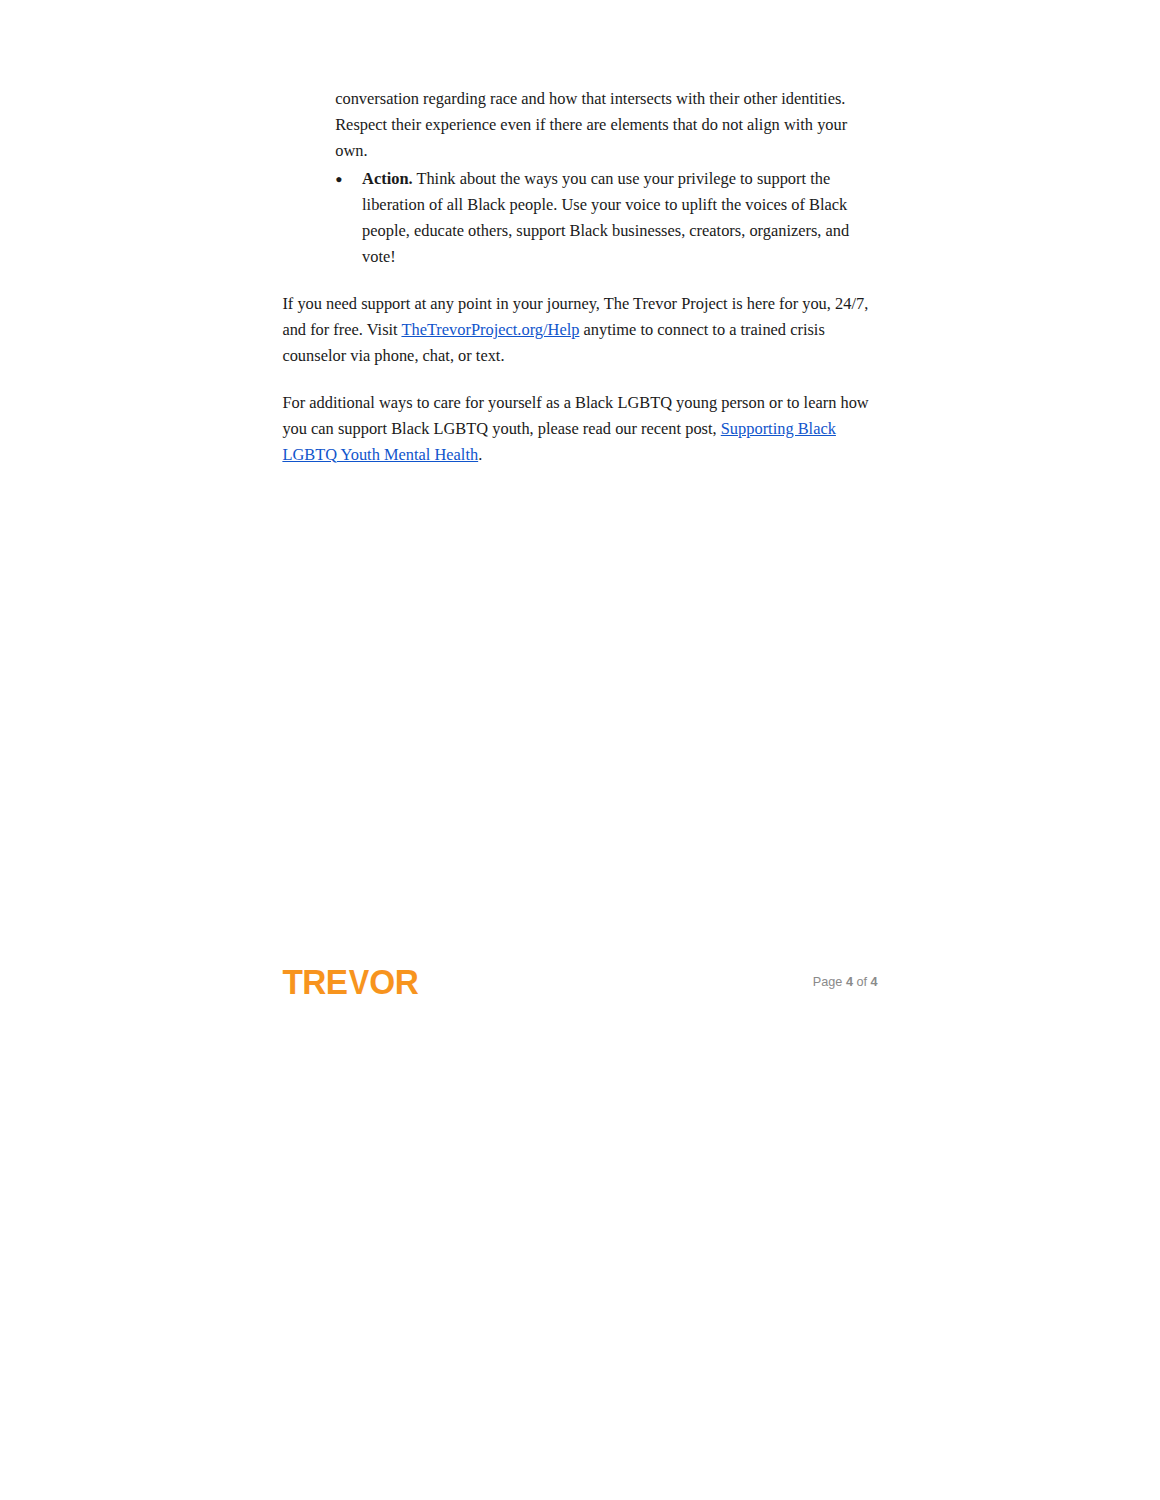conversation regarding race and how that intersects with their other identities. Respect their experience even if there are elements that do not align with your own.
Action. Think about the ways you can use your privilege to support the liberation of all Black people. Use your voice to uplift the voices of Black people, educate others, support Black businesses, creators, organizers, and vote!
If you need support at any point in your journey, The Trevor Project is here for you, 24/7, and for free. Visit TheTrevorProject.org/Help anytime to connect to a trained crisis counselor via phone, chat, or text.
For additional ways to care for yourself as a Black LGBTQ young person or to learn how you can support Black LGBTQ youth, please read our recent post, Supporting Black LGBTQ Youth Mental Health.
TREVOR
Page 4 of 4